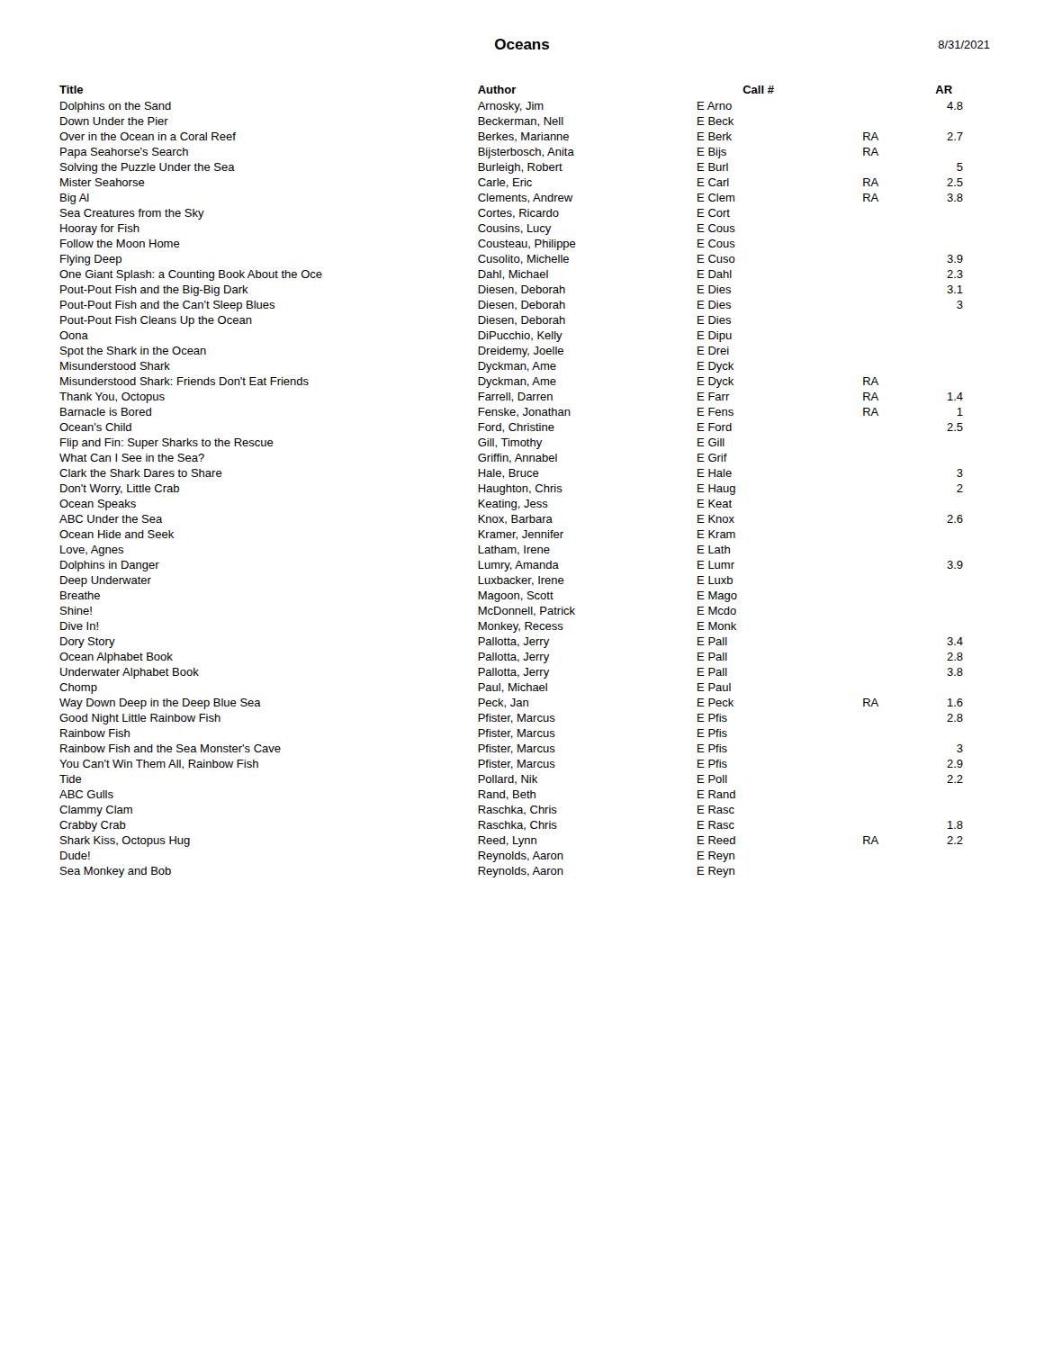8/31/2021
Oceans
| Title | Author | Call # | | AR |
| --- | --- | --- | --- | --- |
| Dolphins on the Sand | Arnosky, Jim | E Arno | | 4.8 |
| Down Under the Pier | Beckerman, Nell | E Beck | | |
| Over in the Ocean in a Coral Reef | Berkes, Marianne | E Berk | RA | 2.7 |
| Papa Seahorse's Search | Bijsterbosch, Anita | E Bijs | RA | |
| Solving the Puzzle Under the Sea | Burleigh, Robert | E Burl | | 5 |
| Mister Seahorse | Carle, Eric | E Carl | RA | 2.5 |
| Big Al | Clements, Andrew | E Clem | RA | 3.8 |
| Sea Creatures from the Sky | Cortes, Ricardo | E Cort | | |
| Hooray for Fish | Cousins, Lucy | E Cous | | |
| Follow the Moon Home | Cousteau, Philippe | E Cous | | |
| Flying Deep | Cusolito, Michelle | E Cuso | | 3.9 |
| One Giant Splash: a Counting Book About the Oce | Dahl, Michael | E Dahl | | 2.3 |
| Pout-Pout Fish and the Big-Big Dark | Diesen, Deborah | E Dies | | 3.1 |
| Pout-Pout Fish and the Can't Sleep Blues | Diesen, Deborah | E Dies | | 3 |
| Pout-Pout Fish Cleans Up the Ocean | Diesen, Deborah | E Dies | | |
| Oona | DiPucchio, Kelly | E Dipu | | |
| Spot the Shark in the Ocean | Dreidemy, Joelle | E Drei | | |
| Misunderstood Shark | Dyckman, Ame | E Dyck | | |
| Misunderstood Shark: Friends Don't Eat Friends | Dyckman, Ame | E Dyck | RA | |
| Thank You, Octopus | Farrell, Darren | E Farr | RA | 1.4 |
| Barnacle is Bored | Fenske, Jonathan | E Fens | RA | 1 |
| Ocean's Child | Ford, Christine | E Ford | | 2.5 |
| Flip and Fin: Super Sharks to the Rescue | Gill, Timothy | E Gill | | |
| What Can I See in the Sea? | Griffin, Annabel | E Grif | | |
| Clark the Shark Dares to Share | Hale, Bruce | E Hale | | 3 |
| Don't Worry, Little Crab | Haughton, Chris | E Haug | | 2 |
| Ocean Speaks | Keating, Jess | E Keat | | |
| ABC Under the Sea | Knox, Barbara | E Knox | | 2.6 |
| Ocean Hide and Seek | Kramer, Jennifer | E Kram | | |
| Love, Agnes | Latham, Irene | E Lath | | |
| Dolphins in Danger | Lumry, Amanda | E Lumr | | 3.9 |
| Deep Underwater | Luxbacker, Irene | E Luxb | | |
| Breathe | Magoon, Scott | E Mago | | |
| Shine! | McDonnell, Patrick | E Mcdo | | |
| Dive In! | Monkey, Recess | E Monk | | |
| Dory Story | Pallotta, Jerry | E Pall | | 3.4 |
| Ocean Alphabet Book | Pallotta, Jerry | E Pall | | 2.8 |
| Underwater Alphabet Book | Pallotta, Jerry | E Pall | | 3.8 |
| Chomp | Paul, Michael | E Paul | | |
| Way Down Deep in the Deep Blue Sea | Peck, Jan | E Peck | RA | 1.6 |
| Good Night Little Rainbow Fish | Pfister, Marcus | E Pfis | | 2.8 |
| Rainbow Fish | Pfister, Marcus | E Pfis | | |
| Rainbow Fish and the Sea Monster's Cave | Pfister, Marcus | E Pfis | | 3 |
| You Can't Win Them All, Rainbow Fish | Pfister, Marcus | E Pfis | | 2.9 |
| Tide | Pollard, Nik | E Poll | | 2.2 |
| ABC Gulls | Rand, Beth | E Rand | | |
| Clammy Clam | Raschka, Chris | E Rasc | | |
| Crabby Crab | Raschka, Chris | E Rasc | | 1.8 |
| Shark Kiss, Octopus Hug | Reed, Lynn | E Reed | RA | 2.2 |
| Dude! | Reynolds, Aaron | E Reyn | | |
| Sea Monkey and Bob | Reynolds, Aaron | E Reyn | | |